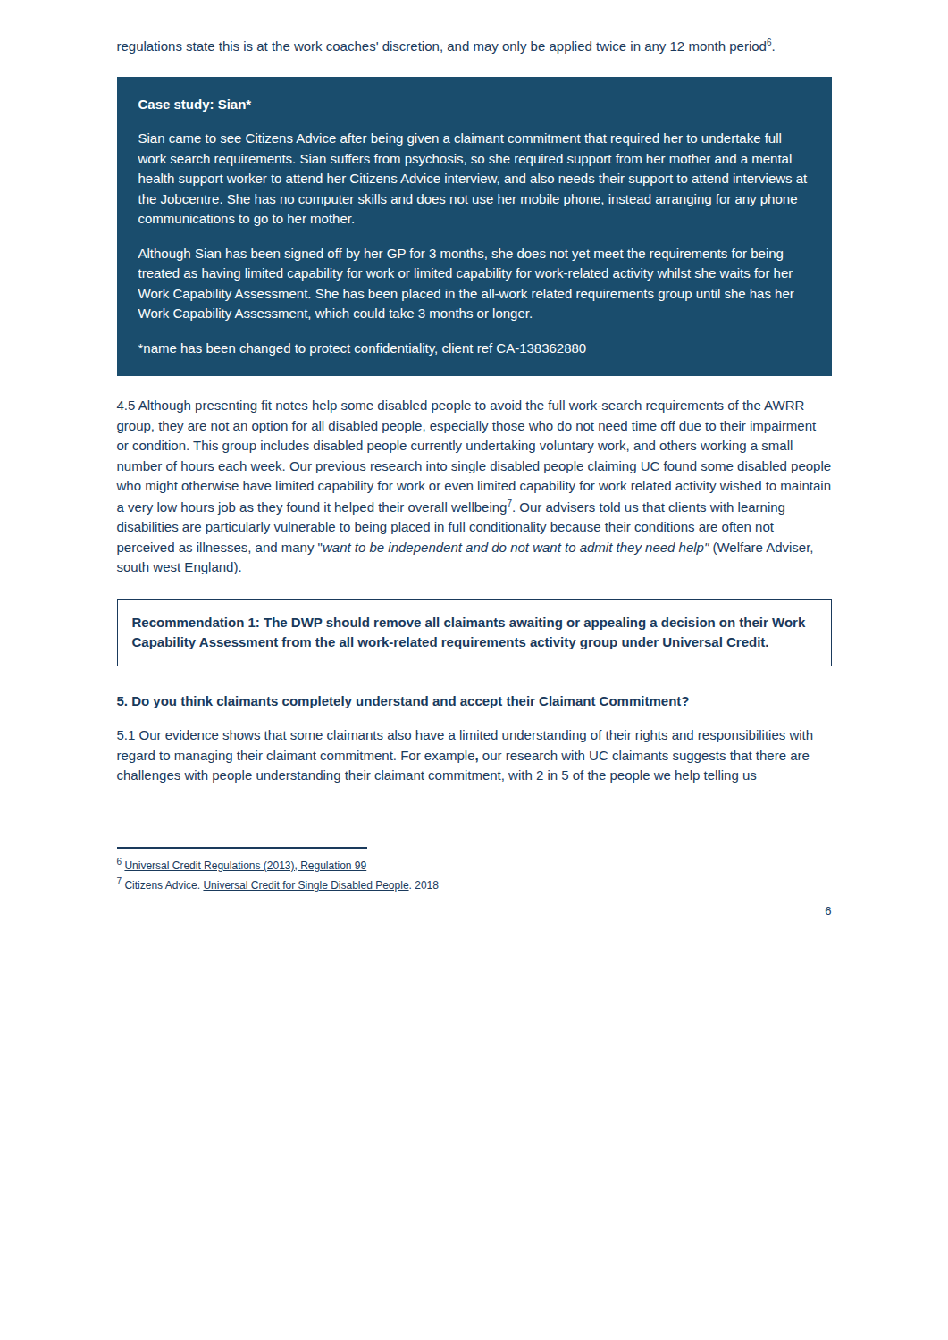regulations state this is at the work coaches' discretion, and may only be applied twice in any 12 month period6.
Case study: Sian*
Sian came to see Citizens Advice after being given a claimant commitment that required her to undertake full work search requirements. Sian suffers from psychosis, so she required support from her mother and a mental health support worker to attend her Citizens Advice interview, and also needs their support to attend interviews at the Jobcentre. She has no computer skills and does not use her mobile phone, instead arranging for any phone communications to go to her mother.
Although Sian has been signed off by her GP for 3 months, she does not yet meet the requirements for being treated as having limited capability for work or limited capability for work-related activity whilst she waits for her Work Capability Assessment. She has been placed in the all-work related requirements group until she has her Work Capability Assessment, which could take 3 months or longer.
*name has been changed to protect confidentiality, client ref CA-138362880
4.5 Although presenting fit notes help some disabled people to avoid the full work-search requirements of the AWRR group, they are not an option for all disabled people, especially those who do not need time off due to their impairment or condition. This group includes disabled people currently undertaking voluntary work, and others working a small number of hours each week. Our previous research into single disabled people claiming UC found some disabled people who might otherwise have limited capability for work or even limited capability for work related activity wished to maintain a very low hours job as they found it helped their overall wellbeing7. Our advisers told us that clients with learning disabilities are particularly vulnerable to being placed in full conditionality because their conditions are often not perceived as illnesses, and many "want to be independent and do not want to admit they need help" (Welfare Adviser, south west England).
Recommendation 1: The DWP should remove all claimants awaiting or appealing a decision on their Work Capability Assessment from the all work-related requirements activity group under Universal Credit.
5. Do you think claimants completely understand and accept their Claimant Commitment?
5.1 Our evidence shows that some claimants also have a limited understanding of their rights and responsibilities with regard to managing their claimant commitment. For example, our research with UC claimants suggests that there are challenges with people understanding their claimant commitment, with 2 in 5 of the people we help telling us
6 Universal Credit Regulations (2013), Regulation 99
7 Citizens Advice. Universal Credit for Single Disabled People. 2018
6